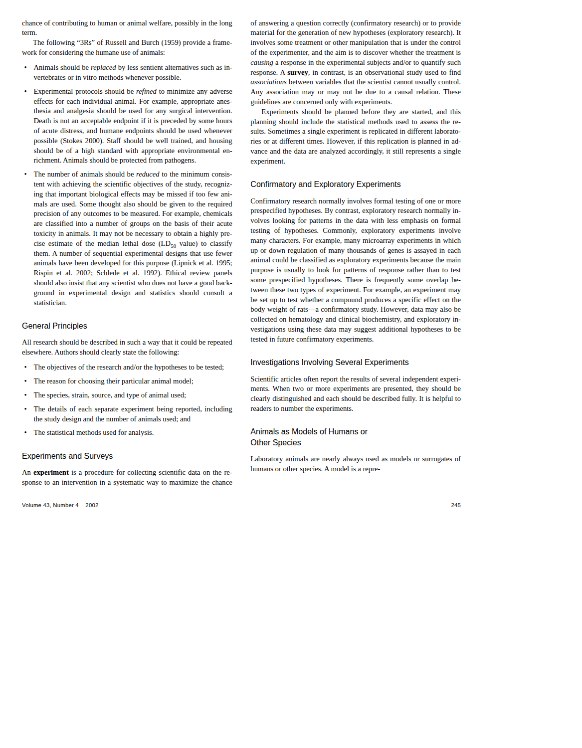chance of contributing to human or animal welfare, possibly in the long term.
The following “3Rs” of Russell and Burch (1959) provide a framework for considering the humane use of animals:
Animals should be replaced by less sentient alternatives such as invertebrates or in vitro methods whenever possible.
Experimental protocols should be refined to minimize any adverse effects for each individual animal. For example, appropriate anesthesia and analgesia should be used for any surgical intervention. Death is not an acceptable endpoint if it is preceded by some hours of acute distress, and humane endpoints should be used whenever possible (Stokes 2000). Staff should be well trained, and housing should be of a high standard with appropriate environmental enrichment. Animals should be protected from pathogens.
The number of animals should be reduced to the minimum consistent with achieving the scientific objectives of the study, recognizing that important biological effects may be missed if too few animals are used. Some thought also should be given to the required precision of any outcomes to be measured. For example, chemicals are classified into a number of groups on the basis of their acute toxicity in animals. It may not be necessary to obtain a highly precise estimate of the median lethal dose (LD50 value) to classify them. A number of sequential experimental designs that use fewer animals have been developed for this purpose (Lipnick et al. 1995; Rispin et al. 2002; Schlede et al. 1992). Ethical review panels should also insist that any scientist who does not have a good background in experimental design and statistics should consult a statistician.
General Principles
All research should be described in such a way that it could be repeated elsewhere. Authors should clearly state the following:
The objectives of the research and/or the hypotheses to be tested;
The reason for choosing their particular animal model;
The species, strain, source, and type of animal used;
The details of each separate experiment being reported, including the study design and the number of animals used; and
The statistical methods used for analysis.
Experiments and Surveys
An experiment is a procedure for collecting scientific data on the response to an intervention in a systematic way to maximize the chance of answering a question correctly (confirmatory research) or to provide material for the generation of new hypotheses (exploratory research). It involves some treatment or other manipulation that is under the control of the experimenter, and the aim is to discover whether the treatment is causing a response in the experimental subjects and/or to quantify such response. A survey, in contrast, is an observational study used to find associations between variables that the scientist cannot usually control. Any association may or may not be due to a causal relation. These guidelines are concerned only with experiments.
Experiments should be planned before they are started, and this planning should include the statistical methods used to assess the results. Sometimes a single experiment is replicated in different laboratories or at different times. However, if this replication is planned in advance and the data are analyzed accordingly, it still represents a single experiment.
Confirmatory and Exploratory Experiments
Confirmatory research normally involves formal testing of one or more prespecified hypotheses. By contrast, exploratory research normally involves looking for patterns in the data with less emphasis on formal testing of hypotheses. Commonly, exploratory experiments involve many characters. For example, many microarray experiments in which up or down regulation of many thousands of genes is assayed in each animal could be classified as exploratory experiments because the main purpose is usually to look for patterns of response rather than to test some prespecified hypotheses. There is frequently some overlap between these two types of experiment. For example, an experiment may be set up to test whether a compound produces a specific effect on the body weight of rats—a confirmatory study. However, data may also be collected on hematology and clinical biochemistry, and exploratory investigations using these data may suggest additional hypotheses to be tested in future confirmatory experiments.
Investigations Involving Several Experiments
Scientific articles often report the results of several independent experiments. When two or more experiments are presented, they should be clearly distinguished and each should be described fully. It is helpful to readers to number the experiments.
Animals as Models of Humans or
Other Species
Laboratory animals are nearly always used as models or surrogates of humans or other species. A model is a repre-
Volume 43, Number 4 2002
245